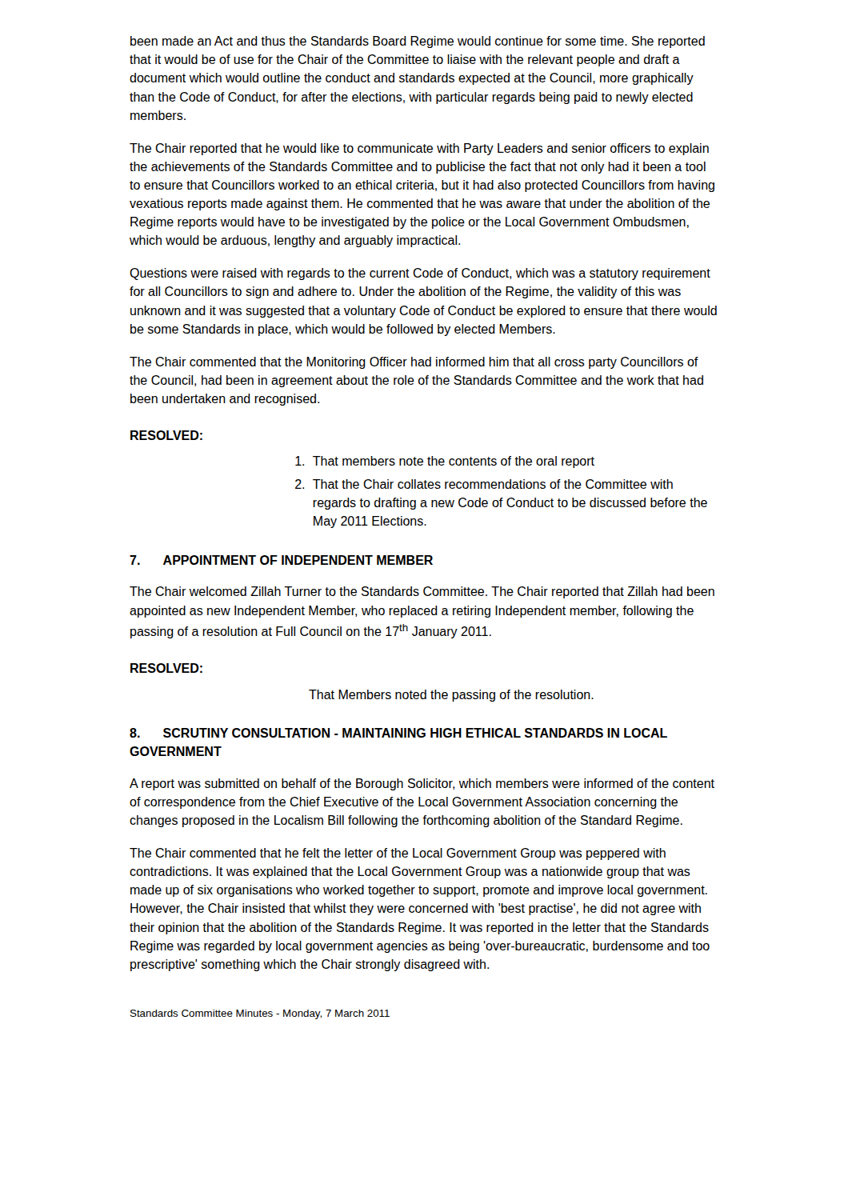been made an Act and thus the Standards Board Regime would continue for some time. She reported that it would be of use for the Chair of the Committee to liaise with the relevant people and draft a document which would outline the conduct and standards expected at the Council, more graphically than the Code of Conduct, for after the elections, with particular regards being paid to newly elected members.
The Chair reported that he would like to communicate with Party Leaders and senior officers to explain the achievements of the Standards Committee and to publicise the fact that not only had it been a tool to ensure that Councillors worked to an ethical criteria, but it had also protected Councillors from having vexatious reports made against them. He commented that he was aware that under the abolition of the Regime reports would have to be investigated by the police or the Local Government Ombudsmen, which would be arduous, lengthy and arguably impractical.
Questions were raised with regards to the current Code of Conduct, which was a statutory requirement for all Councillors to sign and adhere to. Under the abolition of the Regime, the validity of this was unknown and it was suggested that a voluntary Code of Conduct be explored to ensure that there would be some Standards in place, which would be followed by elected Members.
The Chair commented that the Monitoring Officer had informed him that all cross party Councillors of the Council, had been in agreement about the role of the Standards Committee and the work that had been undertaken and recognised.
RESOLVED:
That members note the contents of the oral report
That the Chair collates recommendations of the Committee with regards to drafting a new Code of Conduct to be discussed before the May 2011 Elections.
7. Appointment of Independent Member
The Chair welcomed Zillah Turner to the Standards Committee. The Chair reported that Zillah had been appointed as new Independent Member, who replaced a retiring Independent member, following the passing of a resolution at Full Council on the 17th January 2011.
RESOLVED:
That Members noted the passing of the resolution.
8. Scrutiny Consultation - Maintaining High Ethical Standards in Local Government
A report was submitted on behalf of the Borough Solicitor, which members were informed of the content of correspondence from the Chief Executive of the Local Government Association concerning the changes proposed in the Localism Bill following the forthcoming abolition of the Standard Regime.
The Chair commented that he felt the letter of the Local Government Group was peppered with contradictions. It was explained that the Local Government Group was a nationwide group that was made up of six organisations who worked together to support, promote and improve local government. However, the Chair insisted that whilst they were concerned with 'best practise', he did not agree with their opinion that the abolition of the Standards Regime. It was reported in the letter that the Standards Regime was regarded by local government agencies as being 'over-bureaucratic, burdensome and too prescriptive' something which the Chair strongly disagreed with.
Standards Committee Minutes - Monday, 7 March 2011